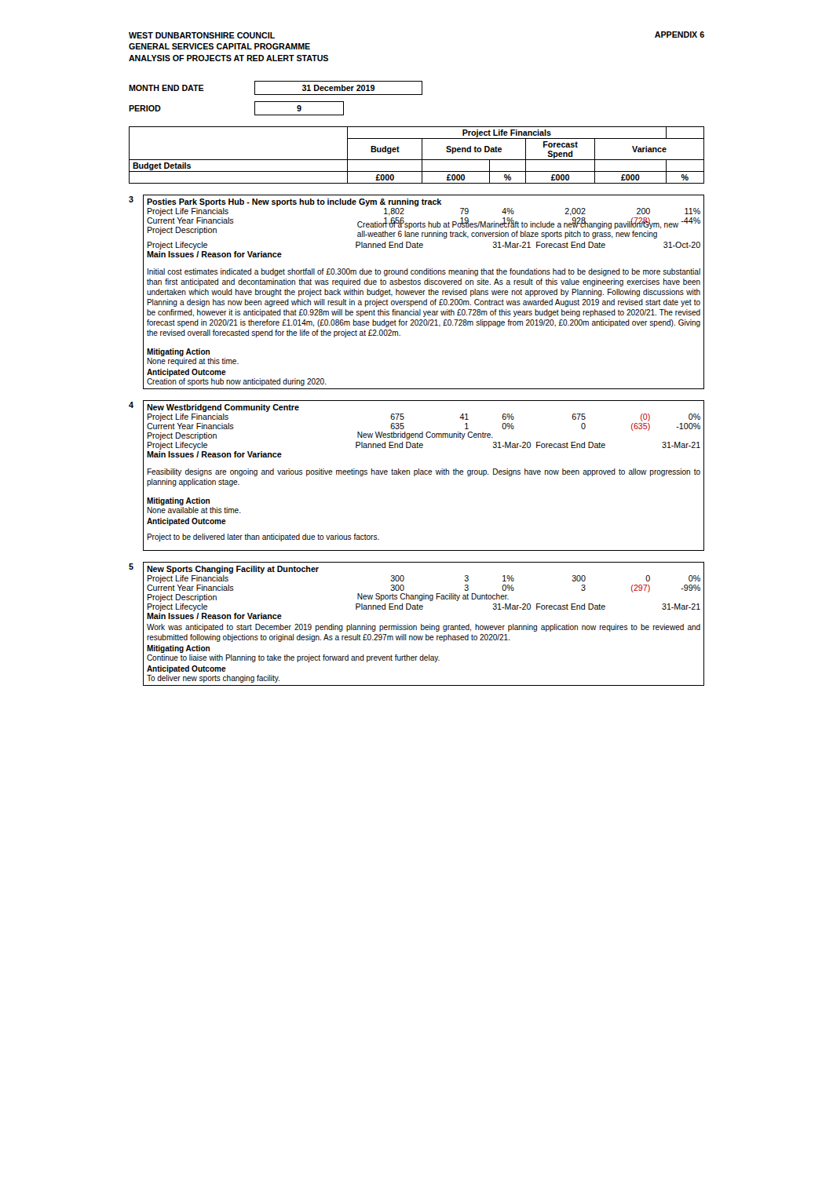WEST DUNBARTONSHIRE COUNCIL
GENERAL SERVICES CAPITAL PROGRAMME
ANALYSIS OF PROJECTS AT RED ALERT STATUS
APPENDIX 6
MONTH END DATE
31 December 2019
PERIOD
9
| | Project Life Financials |
| Budget | Spend to Date | Forecast Spend | Variance |
| Budget Details | | | | | | |
| | £000 | £000 | % | £000 | £000 | % |
3
Posties Park Sports Hub - New sports hub to include Gym & running track
Project Life Financials
1,802
79
4%
2,002
200
11%
Current Year Financials
1,656
19
1%
928
(728)
-44%
Project Description
Creation of a sports hub at Posties/Marinecraft to include a new changing pavilion/Gym, new
all-weather 6 lane running track, conversion of blaze sports pitch to grass, new fencing
Project Lifecycle
Planned End Date
31-Mar-21
Forecast End Date
31-Oct-20
Main Issues / Reason for Variance
Initial cost estimates indicated a budget shortfall of £0.300m due to ground conditions meaning that the foundations had to be designed to be more substantial than first anticipated and decontamination that was required due to asbestos discovered on site. As a result of this value engineering exercises have been undertaken which would have brought the project back within budget, however the revised plans were not approved by Planning. Following discussions with Planning a design has now been agreed which will result in a project overspend of £0.200m. Contract was awarded August 2019 and revised start date yet to be confirmed, however it is anticipated that £0.928m will be spent this financial year with £0.728m of this years budget being rephased to 2020/21. The revised forecast spend in 2020/21 is therefore £1.014m, (£0.086m base budget for 2020/21, £0.728m slippage from 2019/20, £0.200m anticipated over spend). Giving the revised overall forecasted spend for the life of the project at £2.002m.
Mitigating Action
None required at this time.
Anticipated Outcome
Creation of sports hub now anticipated during 2020.
4
New Westbridgend Community Centre
Project Life Financials
675
41
6%
675
(0)
0%
Current Year Financials
635
1
0%
0
(635)
-100%
Project Description
New Westbridgend Community Centre.
Project Lifecycle
Planned End Date
31-Mar-20
Forecast End Date
31-Mar-21
Main Issues / Reason for Variance
Feasibility designs are ongoing and various positive meetings have taken place with the group. Designs have now been approved to allow progression to planning application stage.
Mitigating Action
None available at this time.
Anticipated Outcome
Project to be delivered later than anticipated due to various factors.
5
New Sports Changing Facility at Duntocher
Project Life Financials
300
3
1%
300
0
0%
Current Year Financials
300
3
0%
3
(297)
-99%
Project Description
New Sports Changing Facility at Duntocher.
Project Lifecycle
Planned End Date
31-Mar-20
Forecast End Date
31-Mar-21
Main Issues / Reason for Variance
Work was anticipated to start December 2019 pending planning permission being granted, however planning application now requires to be reviewed and resubmitted following objections to original design. As a result £0.297m will now be rephased to 2020/21.
Mitigating Action
Continue to liaise with Planning to take the project forward and prevent further delay.
Anticipated Outcome
To deliver new sports changing facility.